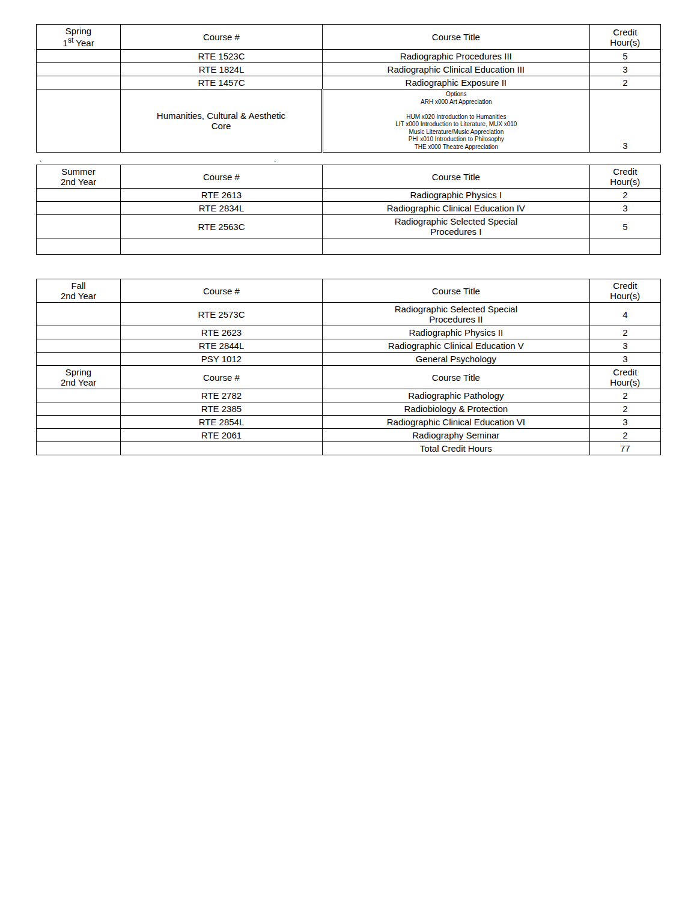| Spring 1 st Year | Course # | Course Title | Credit Hour(s) |
| | RTE 1523C | Radiographic Procedures III | 5 |
| | RTE 1824L | Radiographic Clinical Education III | 3 |
| | RTE 1457C | Radiographic Exposure II | 2 |
| | Humanities, Cultural & Aesthetic Core | Options ARH x000 Art Appreciation HUM x020 Introduction to Humanities LIT x000 Introduction to Literature, MUX x010 Music Literature/Music Appreciation PHI x010 Introduction to Philosophy THE x000 Theatre Appreciation | 3 |
. .
| Summer 2nd Year | Course # | Course Title | Credit Hour(s) |
| | RTE 2613 | Radiographic Physics I | 2 |
| | RTE 2834L | Radiographic Clinical Education IV | 3 |
| | RTE 2563C | Radiographic Selected Special Procedures I | 5 |
| Fall 2nd Year | Course # | Course Title | Credit Hour(s) |
| | RTE 2573C | Radiographic Selected Special Procedures II | 4 |
| | RTE 2623 | Radiographic Physics II | 2 |
| | RTE 2844L | Radiographic Clinical Education V | 3 |
| | PSY 1012 | General Psychology | 3 |
| Spring 2nd Year | Course # | Course Title | Credit Hour(s) |
| | RTE 2782 | Radiographic Pathology | 2 |
| | RTE 2385 | Radiobiology & Protection | 2 |
| | RTE 2854L | Radiographic Clinical Education VI | 3 |
| | RTE 2061 | Radiography Seminar | 2 |
| | | Total Credit Hours | 77 |